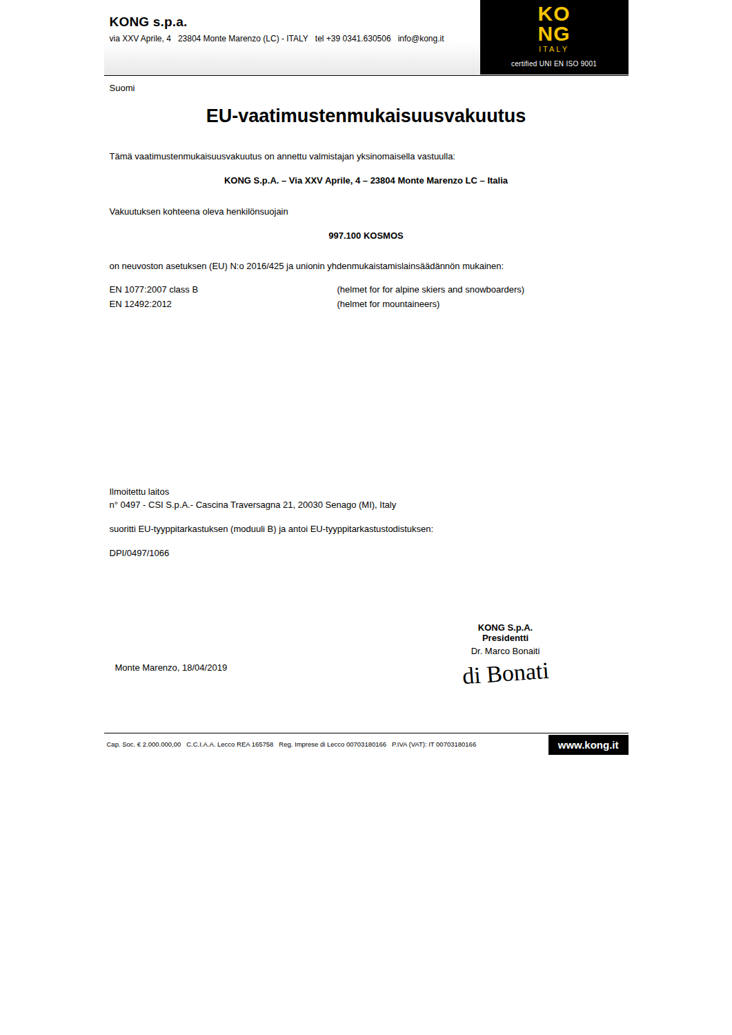KONG s.p.a.
via XXV Aprile, 4 23804 Monte Marenzo (LC) - ITALY tel +39 0341.630506 info@kong.it
KO
NG
ITALY
certified UNI EN ISO 9001
Suomi
EU-vaatimustenmukaisuusvakuutus
Tämä vaatimustenmukaisuusvakuutus on annettu valmistajan yksinomaisella vastuulla:
KONG S.p.A. – Via XXV Aprile, 4 – 23804 Monte Marenzo LC – Italia
Vakuutuksen kohteena oleva henkilönsuojain
997.100 KOSMOS
on neuvoston asetuksen (EU) N:o 2016/425 ja unionin yhdenmukaistamislainsäädännön mukainen:
EN 1077:2007 class B
(helmet for for alpine skiers and snowboarders)
EN 12492:2012
(helmet for mountaineers)
Ilmoitettu laitos
n° 0497 - CSI S.p.A.- Cascina Traversagna 21, 20030 Senago (MI), Italy
suoritti EU-tyyppitarkastuksen (moduuli B) ja antoi EU-tyyppitarkastustodistuksen:
DPI/0497/1066
KONG S.p.A.
Presidentti
Dr. Marco Bonaiti
di Bonati
Monte Marenzo, 18/04/2019
Cap. Soc. € 2.000.000,00 C.C.I.A.A. Lecco REA 165758 Reg. Imprese di Lecco 00703180166 P.IVA (VAT): IT 00703180166
www.kong.it